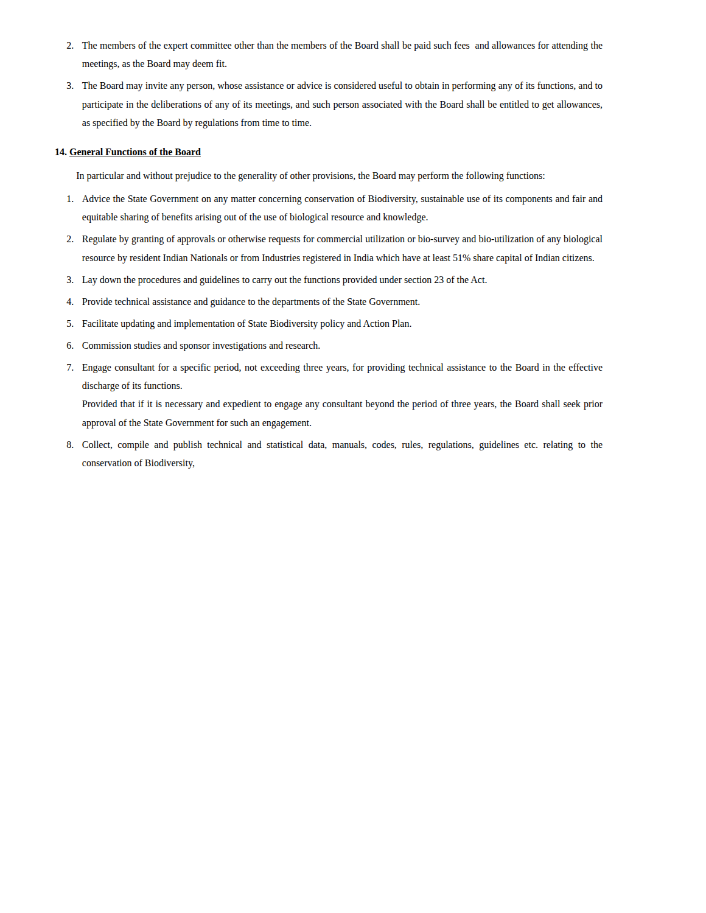The members of the expert committee other than the members of the Board shall be paid such fees and allowances for attending the meetings, as the Board may deem fit.
The Board may invite any person, whose assistance or advice is considered useful to obtain in performing any of its functions, and to participate in the deliberations of any of its meetings, and such person associated with the Board shall be entitled to get allowances, as specified by the Board by regulations from time to time.
14. General Functions of the Board
In particular and without prejudice to the generality of other provisions, the Board may perform the following functions:
Advice the State Government on any matter concerning conservation of Biodiversity, sustainable use of its components and fair and equitable sharing of benefits arising out of the use of biological resource and knowledge.
Regulate by granting of approvals or otherwise requests for commercial utilization or bio-survey and bio-utilization of any biological resource by resident Indian Nationals or from Industries registered in India which have at least 51% share capital of Indian citizens.
Lay down the procedures and guidelines to carry out the functions provided under section 23 of the Act.
Provide technical assistance and guidance to the departments of the State Government.
Facilitate updating and implementation of State Biodiversity policy and Action Plan.
Commission studies and sponsor investigations and research.
Engage consultant for a specific period, not exceeding three years, for providing technical assistance to the Board in the effective discharge of its functions. Provided that if it is necessary and expedient to engage any consultant beyond the period of three years, the Board shall seek prior approval of the State Government for such an engagement.
Collect, compile and publish technical and statistical data, manuals, codes, rules, regulations, guidelines etc. relating to the conservation of Biodiversity,